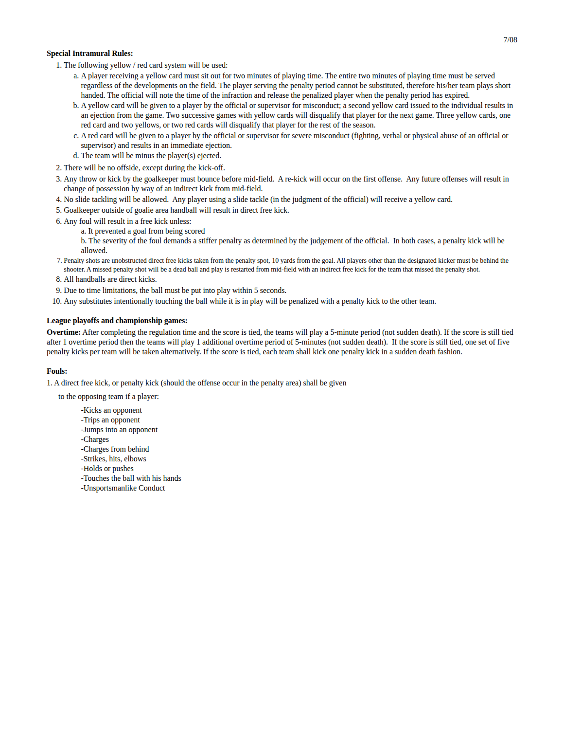7/08
Special Intramural Rules:
The following yellow / red card system will be used:
A player receiving a yellow card must sit out for two minutes of playing time. The entire two minutes of playing time must be served regardless of the developments on the field. The player serving the penalty period cannot be substituted, therefore his/her team plays short handed. The official will note the time of the infraction and release the penalized player when the penalty period has expired.
A yellow card will be given to a player by the official or supervisor for misconduct; a second yellow card issued to the individual results in an ejection from the game. Two successive games with yellow cards will disqualify that player for the next game. Three yellow cards, one red card and two yellows, or two red cards will disqualify that player for the rest of the season.
A red card will be given to a player by the official or supervisor for severe misconduct (fighting, verbal or physical abuse of an official or supervisor) and results in an immediate ejection.
The team will be minus the player(s) ejected.
There will be no offside, except during the kick-off.
Any throw or kick by the goalkeeper must bounce before mid-field. A re-kick will occur on the first offense. Any future offenses will result in change of possession by way of an indirect kick from mid-field.
No slide tackling will be allowed. Any player using a slide tackle (in the judgment of the official) will receive a yellow card.
Goalkeeper outside of goalie area handball will result in direct free kick.
Any foul will result in a free kick unless:
a. It prevented a goal from being scored
b. The severity of the foul demands a stiffer penalty as determined by the judgement of the official. In both cases, a penalty kick will be allowed.
Penalty shots are unobstructed direct free kicks taken from the penalty spot, 10 yards from the goal. All players other than the designated kicker must be behind the shooter. A missed penalty shot will be a dead ball and play is restarted from mid-field with an indirect free kick for the team that missed the penalty shot.
All handballs are direct kicks.
Due to time limitations, the ball must be put into play within 5 seconds.
Any substitutes intentionally touching the ball while it is in play will be penalized with a penalty kick to the other team.
League playoffs and championship games:
Overtime: After completing the regulation time and the score is tied, the teams will play a 5-minute period (not sudden death). If the score is still tied after 1 overtime period then the teams will play 1 additional overtime period of 5-minutes (not sudden death). If the score is still tied, one set of five penalty kicks per team will be taken alternatively. If the score is tied, each team shall kick one penalty kick in a sudden death fashion.
Fouls:
1. A direct free kick, or penalty kick (should the offense occur in the penalty area) shall be given
to the opposing team if a player:
-Kicks an opponent
-Trips an opponent
-Jumps into an opponent
-Charges
-Charges from behind
-Strikes, hits, elbows
-Holds or pushes
-Touches the ball with his hands
-Unsportsmanlike Conduct